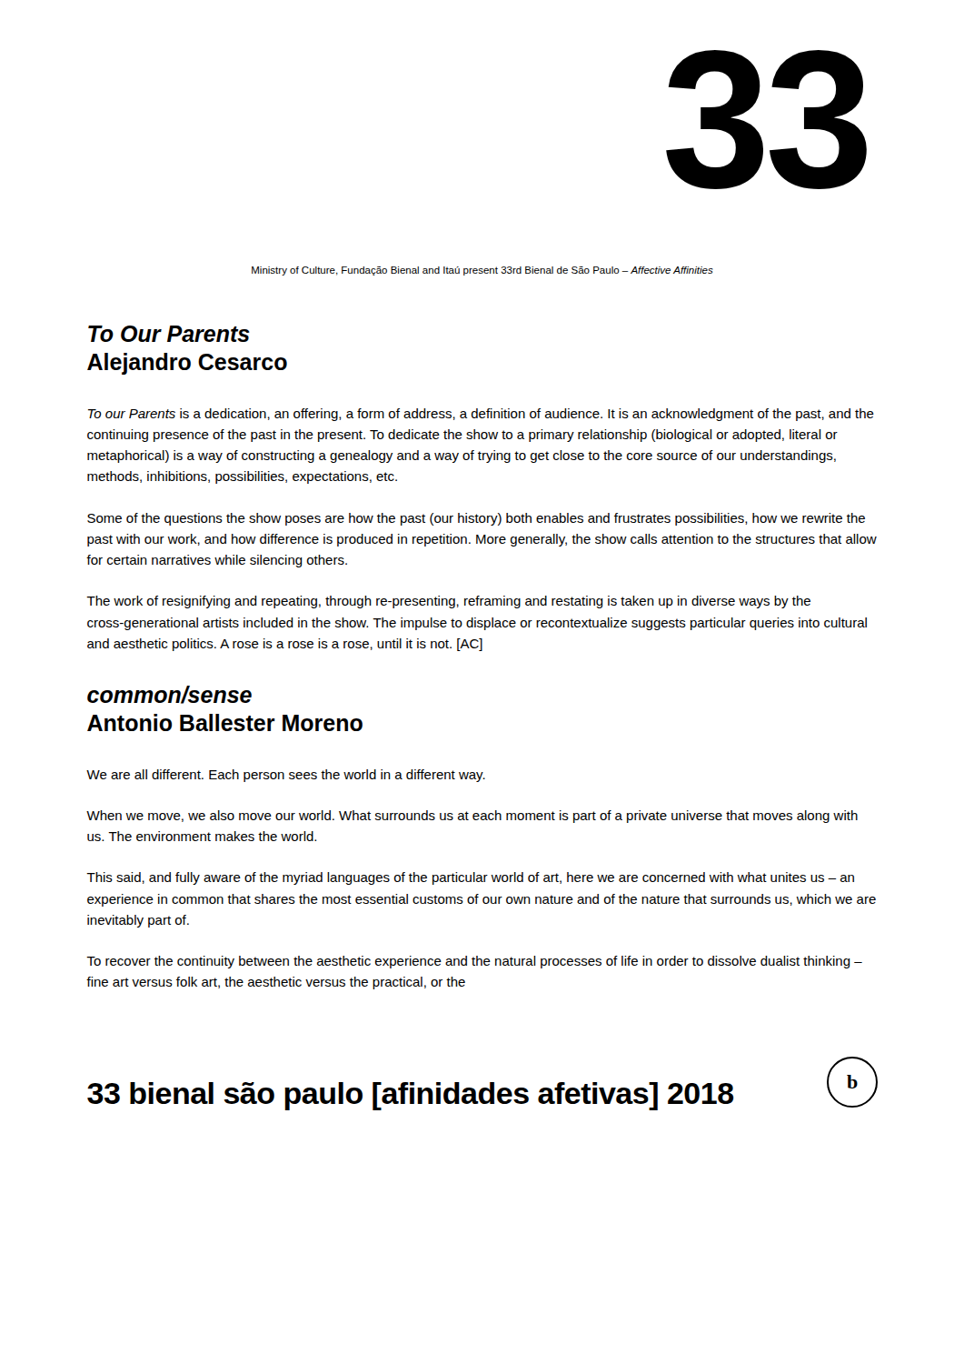33
Ministry of Culture, Fundação Bienal and Itaú present 33rd Bienal de São Paulo – Affective Affinities
To Our Parents Alejandro Cesarco
To our Parents is a dedication, an offering, a form of address, a definition of audience. It is an acknowledgment of the past, and the continuing presence of the past in the present. To dedicate the show to a primary relationship (biological or adopted, literal or metaphorical) is a way of constructing a genealogy and a way of trying to get close to the core source of our understandings, methods, inhibitions, possibilities, expectations, etc.
Some of the questions the show poses are how the past (our history) both enables and frustrates possibilities, how we rewrite the past with our work, and how difference is produced in repetition. More generally, the show calls attention to the structures that allow for certain narratives while silencing others.
The work of resignifying and repeating, through re‑presenting, reframing and restating is taken up in diverse ways by the cross‑generational artists included in the show. The impulse to displace or recontextualize suggests particular queries into cultural and aesthetic politics. A rose is a rose is a rose, until it is not. [AC]
common/sense Antonio Ballester Moreno
We are all different. Each person sees the world in a different way.
When we move, we also move our world. What surrounds us at each moment is part of a private universe that moves along with us. The environment makes the world.
This said, and fully aware of the myriad languages of the particular world of art, here we are concerned with what unites us – an experience in common that shares the most essential customs of our own nature and of the nature that surrounds us, which we are inevitably part of.
To recover the continuity between the aesthetic experience and the natural processes of life in order to dissolve dualist thinking – fine art versus folk art, the aesthetic versus the practical, or the
33 bienal são paulo [afinidades afetivas] 2018
b